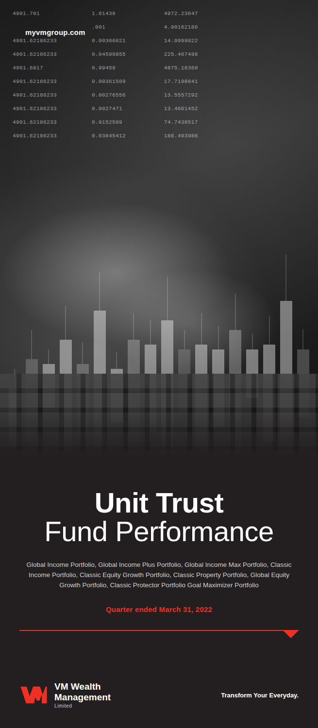4901.7011.014394972.23647
.0014.90162186
4901.621862330.0030602114.9999922
4901.621862330.04599855225.467498
4901.68170.994594875.16360
4901.621862330.0036150917.7198041
4901.621862330.0027655613.5557292
4901.621862330.002747113.4661452
4901.621862330.015250974.7430517
4901.621862330.03845412188.493986
myvmgroup.com
Unit Trust Fund Performance
Global Income Portfolio, Global Income Plus Portfolio, Global Income Max Portfolio, Classic Income Portfolio, Classic Equity Growth Portfolio, Classic Property Portfolio, Global Equity Growth Portfolio, Classic Protector Portfolio Goal Maximizer Portfolio
Quarter ended March 31, 2022
VM Wealth Management Limited
Transform Your Everyday.